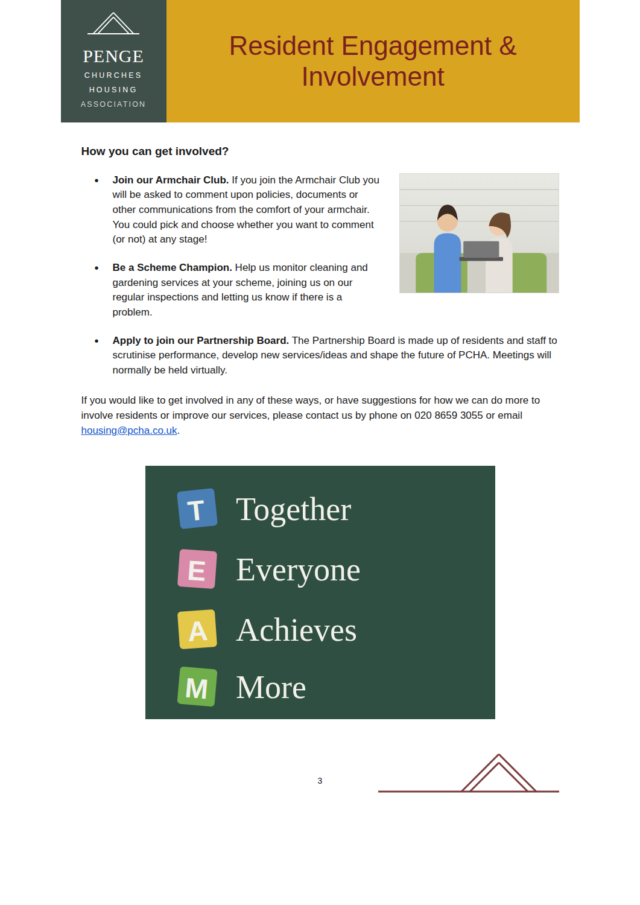PENGE
CHURCHES
HOUSING
ASSOCIATION
Resident Engagement &
Involvement
How you can get involved?
Join our Armchair Club. If you join the Armchair Club you will be asked to comment upon policies, documents or other communications from the comfort of your armchair. You could pick and choose whether you want to comment (or not) at any stage!
Be a Scheme Champion. Help us monitor cleaning and gardening services at your scheme, joining us on our regular inspections and letting us know if there is a problem.
Apply to join our Partnership Board. The Partnership Board is made up of residents and staff to scrutinise performance, develop new services/ideas and shape the future of PCHA. Meetings will normally be held virtually.
If you would like to get involved in any of these ways, or have suggestions for how we can do more to involve residents or improve our services, please contact us by phone on 020 8659 3055 or email housing@pcha.co.uk.
3